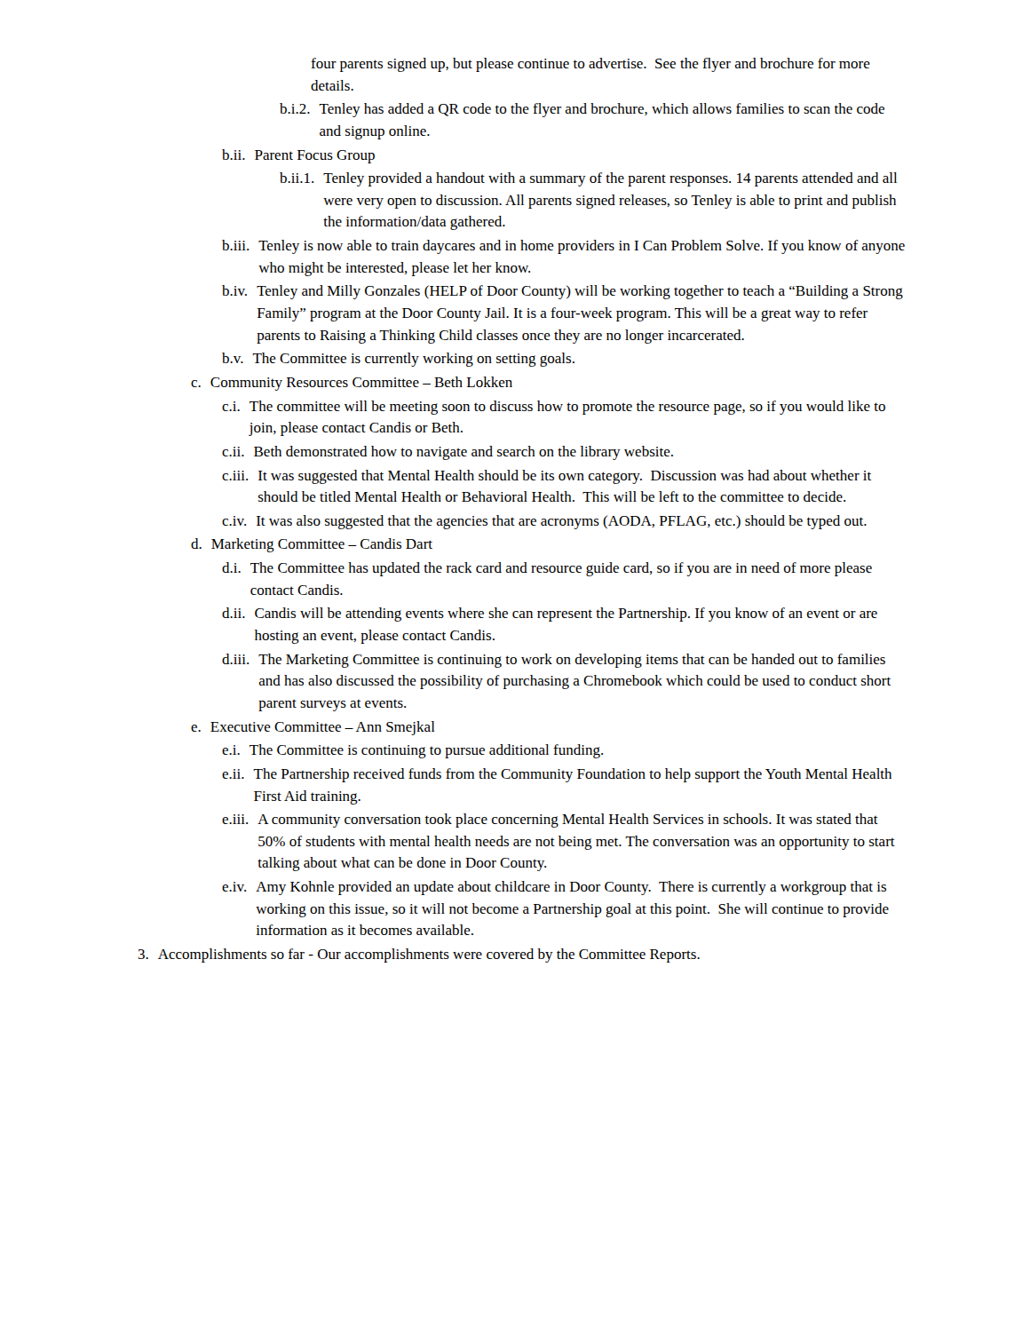four parents signed up, but please continue to advertise. See the flyer and brochure for more details.
b.i.2.
Tenley has added a QR code to the flyer and brochure, which allows families to scan the code and signup online.
b.ii.
Parent Focus Group
b.ii.1.
Tenley provided a handout with a summary of the parent responses. 14 parents attended and all were very open to discussion. All parents signed releases, so Tenley is able to print and publish the information/data gathered.
b.iii.
Tenley is now able to train daycares and in home providers in I Can Problem Solve. If you know of anyone who might be interested, please let her know.
b.iv.
Tenley and Milly Gonzales (HELP of Door County) will be working together to teach a “Building a Strong Family” program at the Door County Jail. It is a four-week program. This will be a great way to refer parents to Raising a Thinking Child classes once they are no longer incarcerated.
b.v.
The Committee is currently working on setting goals.
c.
Community Resources Committee – Beth Lokken
c.i.
The committee will be meeting soon to discuss how to promote the resource page, so if you would like to join, please contact Candis or Beth.
c.ii.
Beth demonstrated how to navigate and search on the library website.
c.iii.
It was suggested that Mental Health should be its own category. Discussion was had about whether it should be titled Mental Health or Behavioral Health. This will be left to the committee to decide.
c.iv.
It was also suggested that the agencies that are acronyms (AODA, PFLAG, etc.) should be typed out.
d.
Marketing Committee – Candis Dart
d.i.
The Committee has updated the rack card and resource guide card, so if you are in need of more please contact Candis.
d.ii.
Candis will be attending events where she can represent the Partnership. If you know of an event or are hosting an event, please contact Candis.
d.iii.
The Marketing Committee is continuing to work on developing items that can be handed out to families and has also discussed the possibility of purchasing a Chromebook which could be used to conduct short parent surveys at events.
e.
Executive Committee – Ann Smejkal
e.i.
The Committee is continuing to pursue additional funding.
e.ii.
The Partnership received funds from the Community Foundation to help support the Youth Mental Health First Aid training.
e.iii.
A community conversation took place concerning Mental Health Services in schools. It was stated that 50% of students with mental health needs are not being met. The conversation was an opportunity to start talking about what can be done in Door County.
e.iv.
Amy Kohnle provided an update about childcare in Door County. There is currently a workgroup that is working on this issue, so it will not become a Partnership goal at this point. She will continue to provide information as it becomes available.
3.
Accomplishments so far - Our accomplishments were covered by the Committee Reports.